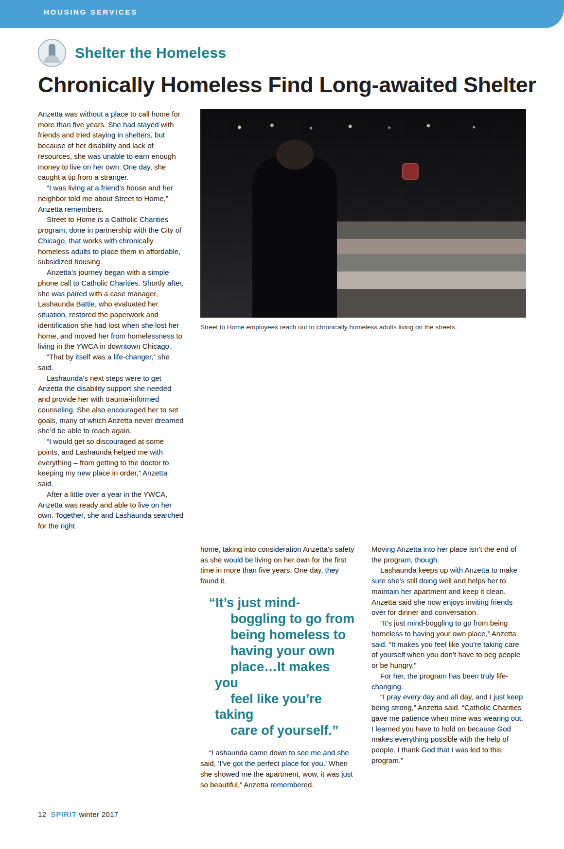Housing Services
Shelter the Homeless
Chronically Homeless Find Long-awaited Shelter
Anzetta was without a place to call home for more than five years. She had stayed with friends and tried staying in shelters, but because of her disability and lack of resources, she was unable to earn enough money to live on her own. One day, she caught a tip from a stranger.
“I was living at a friend’s house and her neighbor told me about Street to Home,” Anzetta remembers.
Street to Home is a Catholic Charities program, done in partnership with the City of Chicago, that works with chronically homeless adults to place them in affordable, subsidized housing.
Anzetta’s journey began with a simple phone call to Catholic Charities. Shortly after, she was paired with a case manager, Lashaunda Battie, who evaluated her situation, restored the paperwork and identification she had lost when she lost her home, and moved her from homelessness to living in the YWCA in downtown Chicago.
“That by itself was a life-changer,” she said.
Lashaunda’s next steps were to get Anzetta the disability support she needed and provide her with trauma-informed counseling. She also encouraged her to set goals, many of which Anzetta never dreamed she’d be able to reach again.
“I would get so discouraged at some points, and Lashaunda helped me with everything – from getting to the doctor to keeping my new place in order,” Anzetta said.
After a little over a year in the YWCA, Anzetta was ready and able to live on her own. Together, she and Lashaunda searched for the right
Street to Home employees reach out to chronically homeless adults living on the streets.
home, taking into consideration Anzetta’s safety as she would be living on her own for the first time in more than five years. One day, they found it.
“It’s just mind-
boggling to go from
being homeless to
having your own
place…It makes you
feel like you’re taking
care of yourself.”
“Lashaunda came down to see me and she said, ‘I’ve got the perfect place for you.’ When she showed me the apartment, wow, it was just so beautiful,” Anzetta remembered.
Moving Anzetta into her place isn’t the end of the program, though.
Lashaunda keeps up with Anzetta to make sure she’s still doing well and helps her to maintain her apartment and keep it clean. Anzetta said she now enjoys inviting friends over for dinner and conversation.
“It’s just mind-boggling to go from being homeless to having your own place,” Anzetta said. “It makes you feel like you’re taking care of yourself when you don’t have to beg people or be hungry.”
For her, the program has been truly life-changing.
“I pray every day and all day, and I just keep being strong,” Anzetta said. “Catholic Charities gave me patience when mine was wearing out. I learned you have to hold on because God makes everything possible with the help of people. I thank God that I was led to this program.”
12 SPIRIT winter 2017